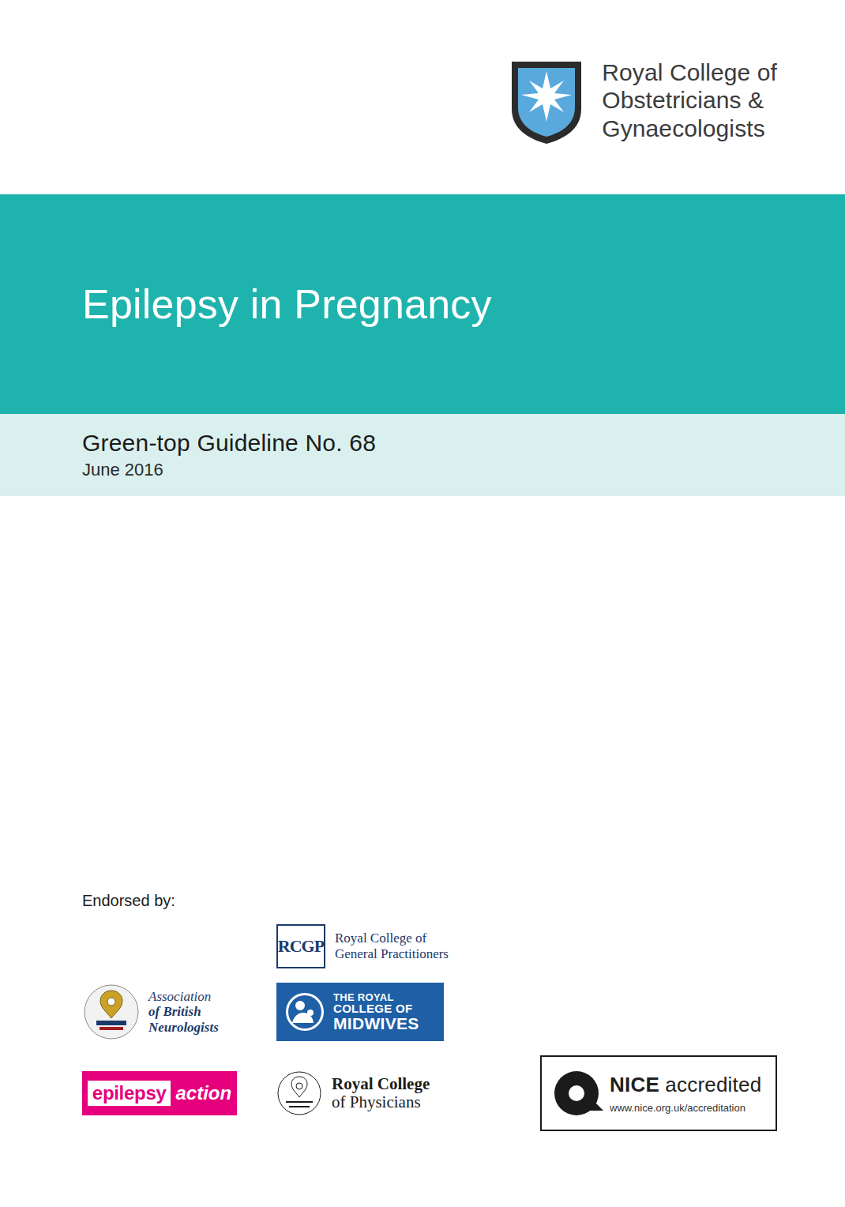Royal College of Obstetricians & Gynaecologists
Epilepsy in Pregnancy
Green-top Guideline No. 68
June 2016
Endorsed by:
RC GP
Royal College of
General Practitioners
Association
of British Neurologists
THE ROYAL
COLLEGE OF
MIDWIVES
epilepsy action
Royal College of Physicians
NICE accredited
www.nice.org.uk/accreditation